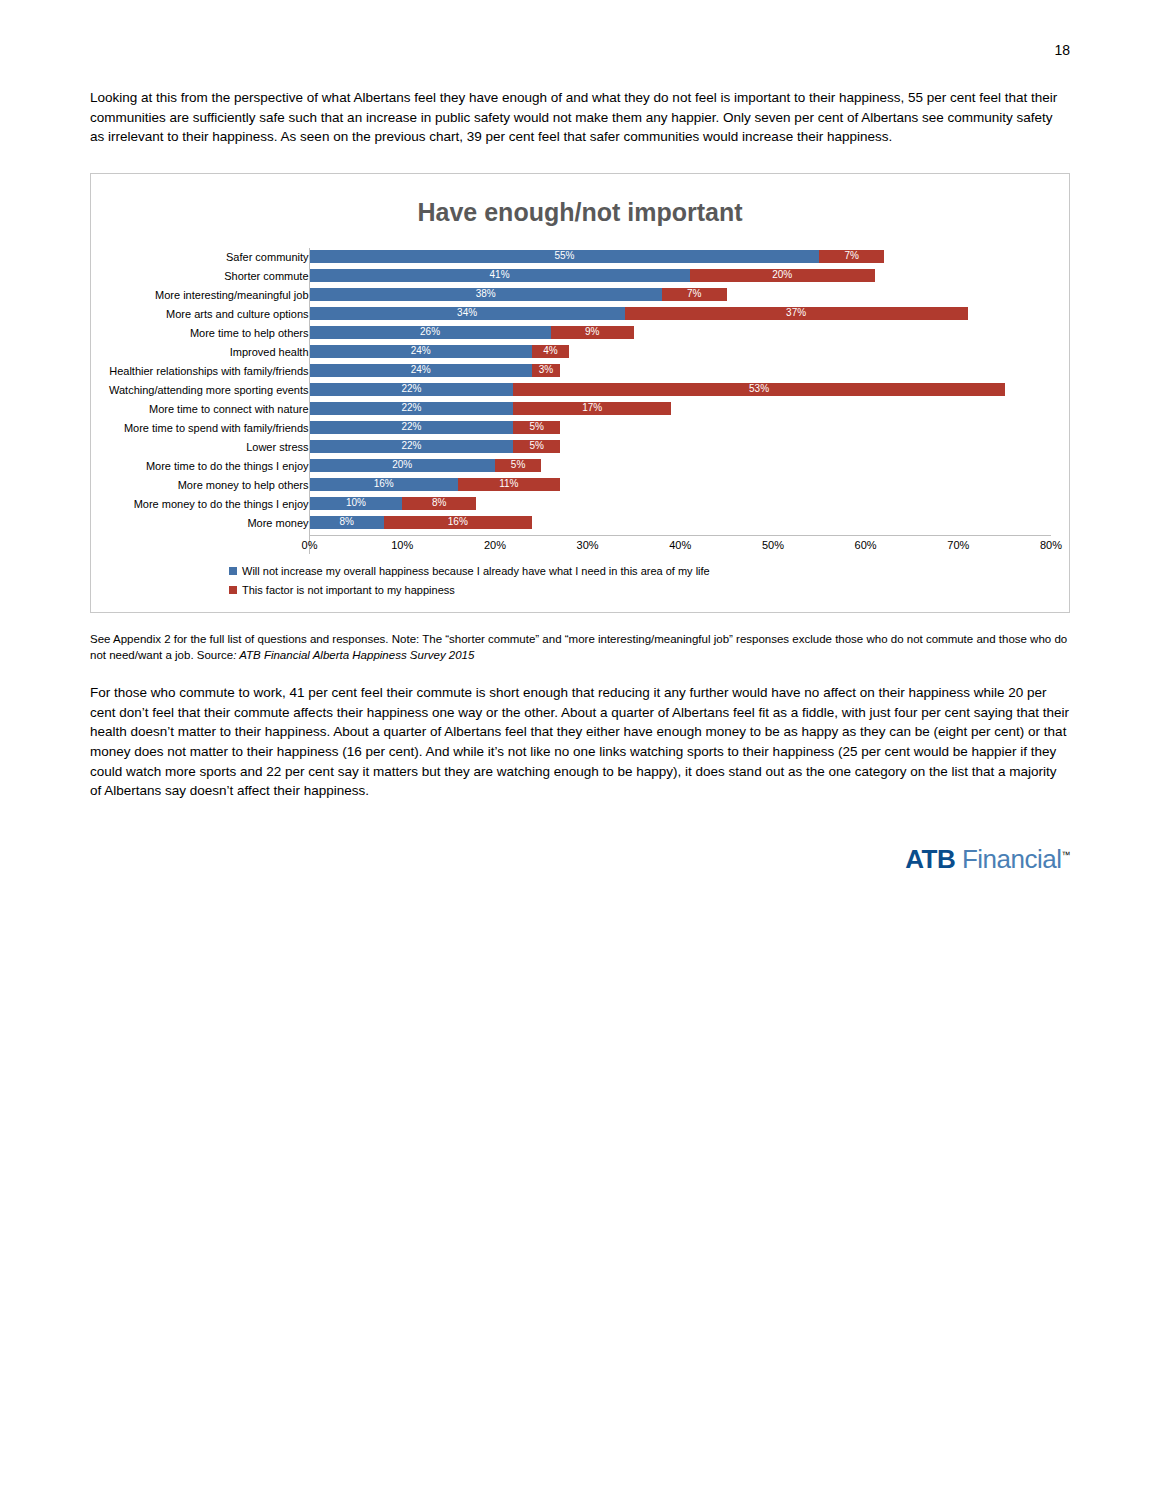18
Looking at this from the perspective of what Albertans feel they have enough of and what they do not feel is important to their happiness, 55 per cent feel that their communities are sufficiently safe such that an increase in public safety would not make them any happier. Only seven per cent of Albertans see community safety as irrelevant to their happiness. As seen on the previous chart, 39 per cent feel that safer communities would increase their happiness.
Have enough/not important
| Safer community | 55% 7% |
| Shorter commute | 41% 20% |
| More interesting/meaningful job | 38% 7% |
| More arts and culture options | 34% 37% |
| More time to help others | 26% 9% |
| Improved health | 24% 4% |
| Healthier relationships with family/friends | 24% 3% |
| Watching/attending more sporting events | 22% 53% |
| More time to connect with nature | 22% 17% |
| More time to spend with family/friends | 22% 5% |
| Lower stress | 22% 5% |
| More time to do the things I enjoy | 20% 5% |
| More money to help others | 16% 11% |
| More money to do the things I enjoy | 10% 8% |
| More money | 8% 16% |
| | 0% 10% 20% 30% 40% 50% 60% 70% 80% |
Will not increase my overall happiness because I already have what I need in this area of my life
This factor is not important to my happiness
See Appendix 2 for the full list of questions and responses. Note: The “shorter commute” and “more interesting/meaningful job” responses exclude those who do not commute and those who do not need/want a job. Source: ATB Financial Alberta Happiness Survey 2015
For those who commute to work, 41 per cent feel their commute is short enough that reducing it any further would have no affect on their happiness while 20 per cent don’t feel that their commute affects their happiness one way or the other. About a quarter of Albertans feel fit as a fiddle, with just four per cent saying that their health doesn’t matter to their happiness. About a quarter of Albertans feel that they either have enough money to be as happy as they can be (eight per cent) or that money does not matter to their happiness (16 per cent). And while it’s not like no one links watching sports to their happiness (25 per cent would be happier if they could watch more sports and 22 per cent say it matters but they are watching enough to be happy), it does stand out as the one category on the list that a majority of Albertans say doesn’t affect their happiness.
ATB Financial™